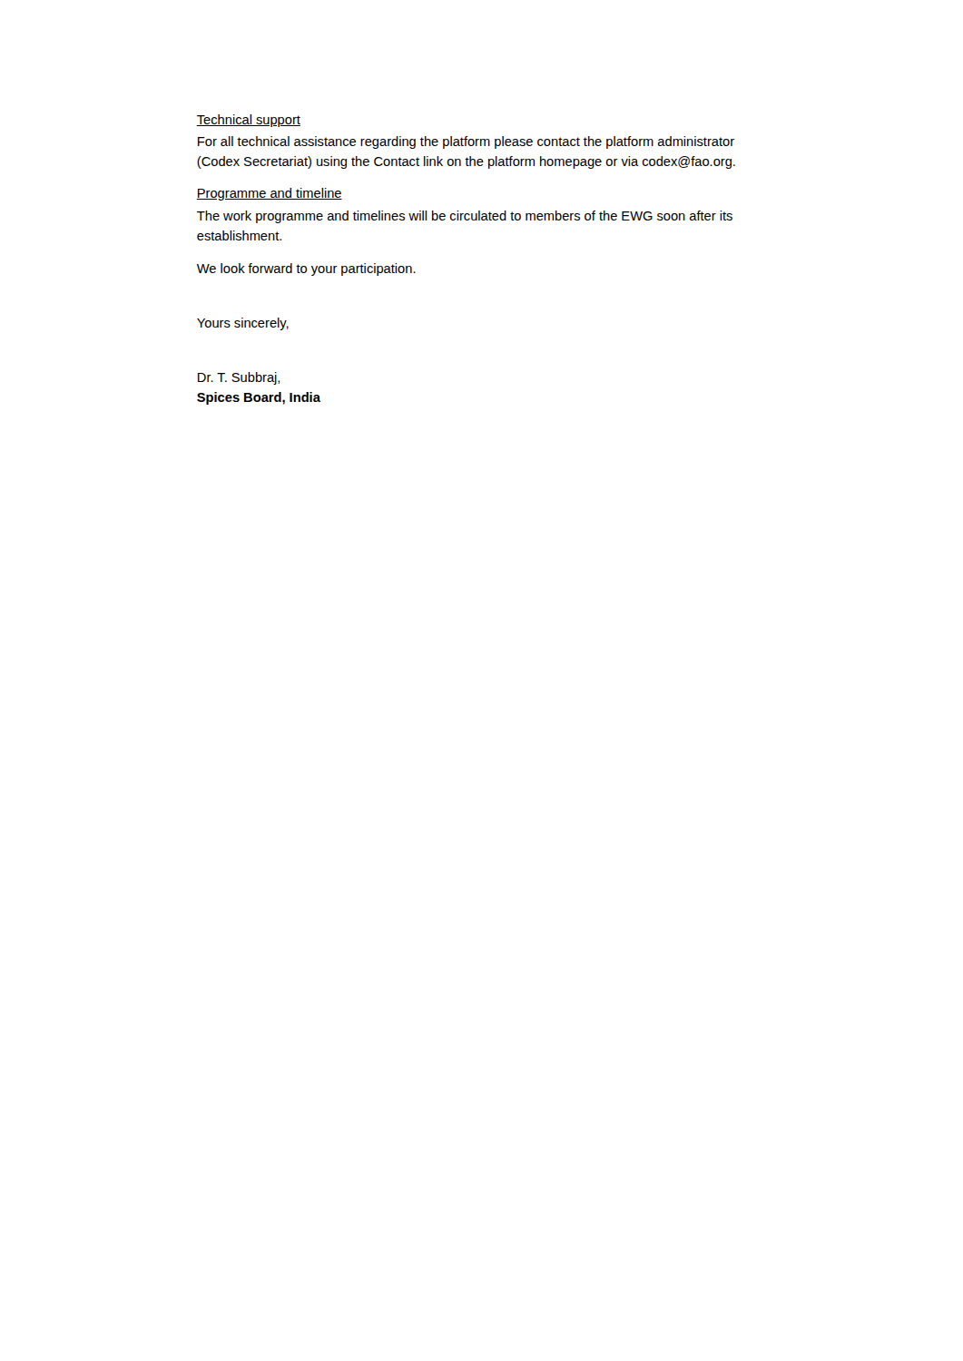Technical support
For all technical assistance regarding the platform please contact the platform administrator (Codex Secretariat) using the Contact link on the platform homepage or via codex@fao.org.
Programme and timeline
The work programme and timelines will be circulated to members of the EWG soon after its establishment.
We look forward to your participation.
Yours sincerely,
Dr. T. Subbraj,
Spices Board, India